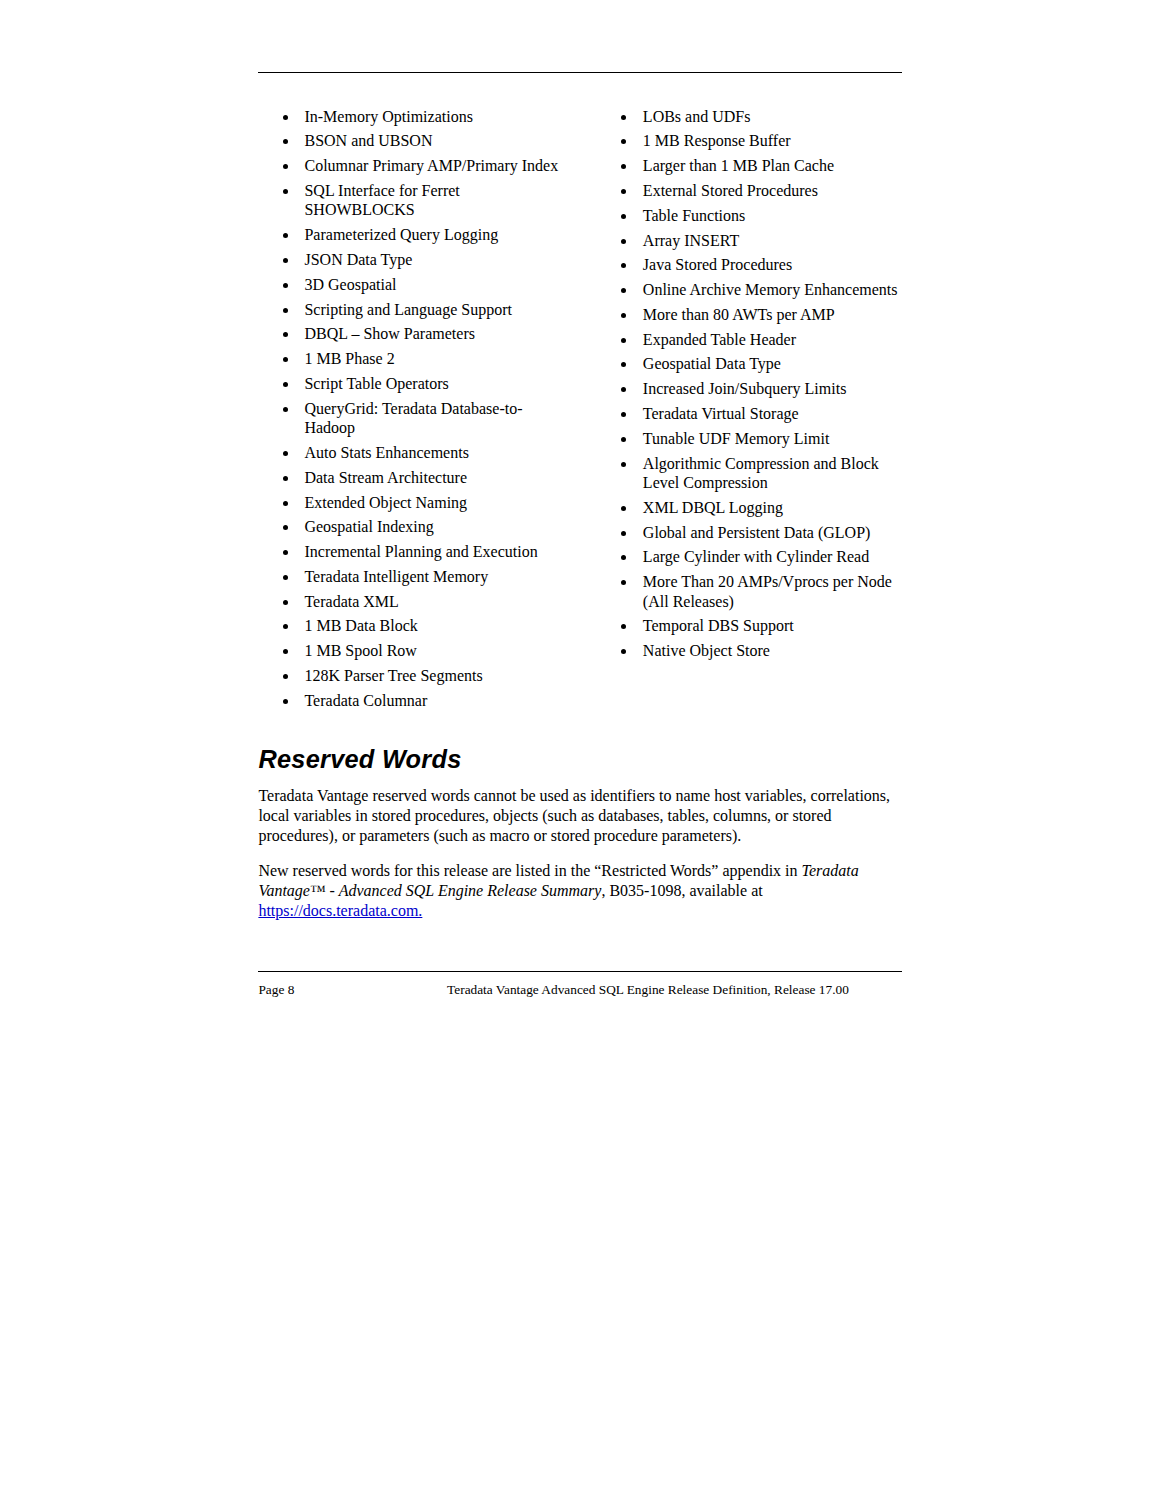In-Memory Optimizations
BSON and UBSON
Columnar Primary AMP/Primary Index
SQL Interface for Ferret SHOWBLOCKS
Parameterized Query Logging
JSON Data Type
3D Geospatial
Scripting and Language Support
DBQL – Show Parameters
1 MB Phase 2
Script Table Operators
QueryGrid: Teradata Database-to-Hadoop
Auto Stats Enhancements
Data Stream Architecture
Extended Object Naming
Geospatial Indexing
Incremental Planning and Execution
Teradata Intelligent Memory
Teradata XML
1 MB Data Block
1 MB Spool Row
128K Parser Tree Segments
Teradata Columnar
LOBs and UDFs
1 MB Response Buffer
Larger than 1 MB Plan Cache
External Stored Procedures
Table Functions
Array INSERT
Java Stored Procedures
Online Archive Memory Enhancements
More than 80 AWTs per AMP
Expanded Table Header
Geospatial Data Type
Increased Join/Subquery Limits
Teradata Virtual Storage
Tunable UDF Memory Limit
Algorithmic Compression and Block Level Compression
XML DBQL Logging
Global and Persistent Data (GLOP)
Large Cylinder with Cylinder Read
More Than 20 AMPs/Vprocs per Node (All Releases)
Temporal DBS Support
Native Object Store
Reserved Words
Teradata Vantage reserved words cannot be used as identifiers to name host variables, correlations, local variables in stored procedures, objects (such as databases, tables, columns, or stored procedures), or parameters (such as macro or stored procedure parameters).
New reserved words for this release are listed in the “Restricted Words” appendix in Teradata Vantage™ - Advanced SQL Engine Release Summary, B035-1098, available at https://docs.teradata.com.
Page 8 Teradata Vantage Advanced SQL Engine Release Definition, Release 17.00